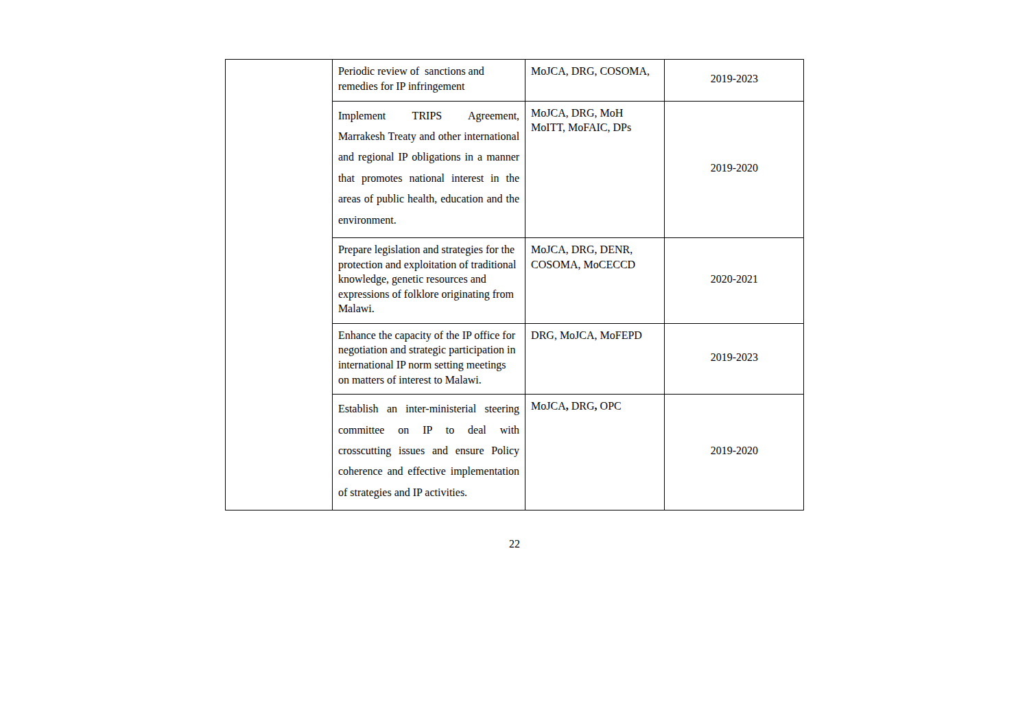| | Periodic review of sanctions and remedies for IP infringement | MoJCA, DRG, COSOMA, | 2019-2023 |
| Implement TRIPS Agreement, Marrakesh Treaty and other international and regional IP obligations in a manner that promotes national interest in the areas of public health, education and the environment. | MoJCA, DRG, MoH MoITT, MoFAIC, DPs | 2019-2020 |
| Prepare legislation and strategies for the protection and exploitation of traditional knowledge, genetic resources and expressions of folklore originating from Malawi. | MoJCA, DRG, DENR, COSOMA, MoCECCD | 2020-2021 |
| Enhance the capacity of the IP office for negotiation and strategic participation in international IP norm setting meetings on matters of interest to Malawi. | DRG, MoJCA, MoFEPD | 2019-2023 |
| | Establish an inter-ministerial steering committee on IP to deal with crosscutting issues and ensure Policy coherence and effective implementation of strategies and IP activities. | MoJCA , DRG , OPC | 2019-2020 |
22